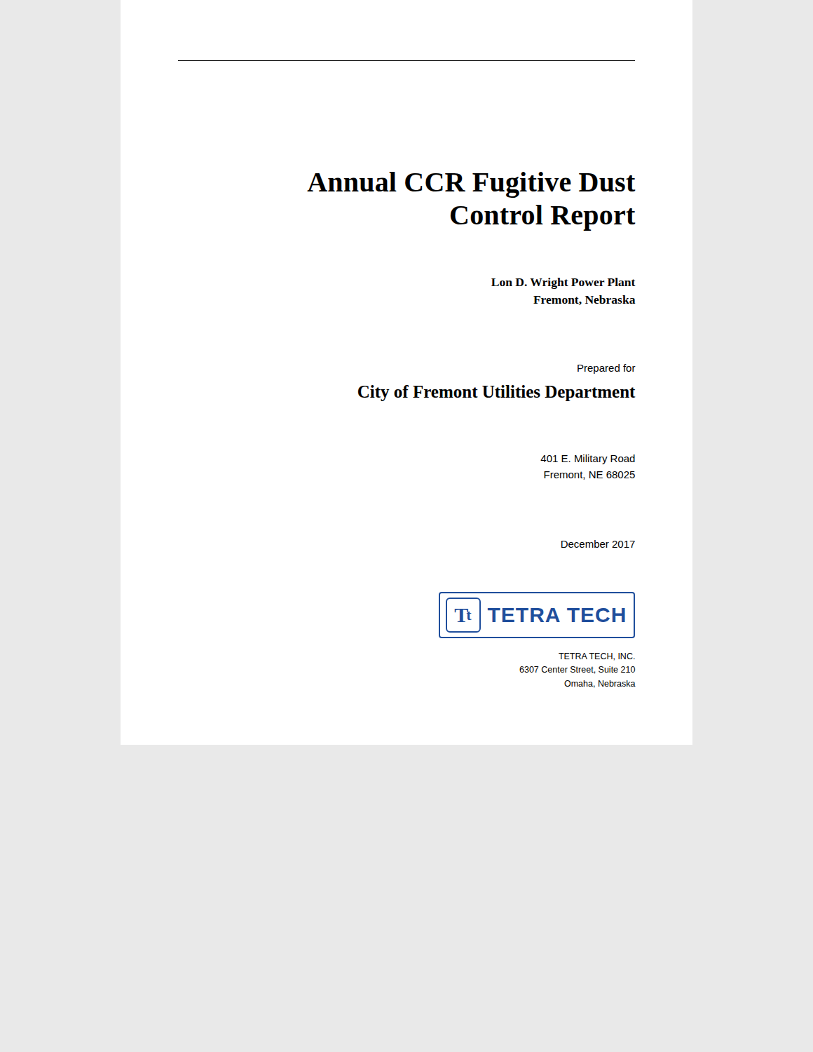Annual CCR Fugitive Dust
Control Report
Lon D. Wright Power Plant
Fremont, Nebraska
Prepared for
City of Fremont Utilities Department
401 E. Military Road
Fremont, NE 68025
December 2017
Tt TETRA TECH
TETRA TECH, INC.
6307 Center Street, Suite 210
Omaha, Nebraska